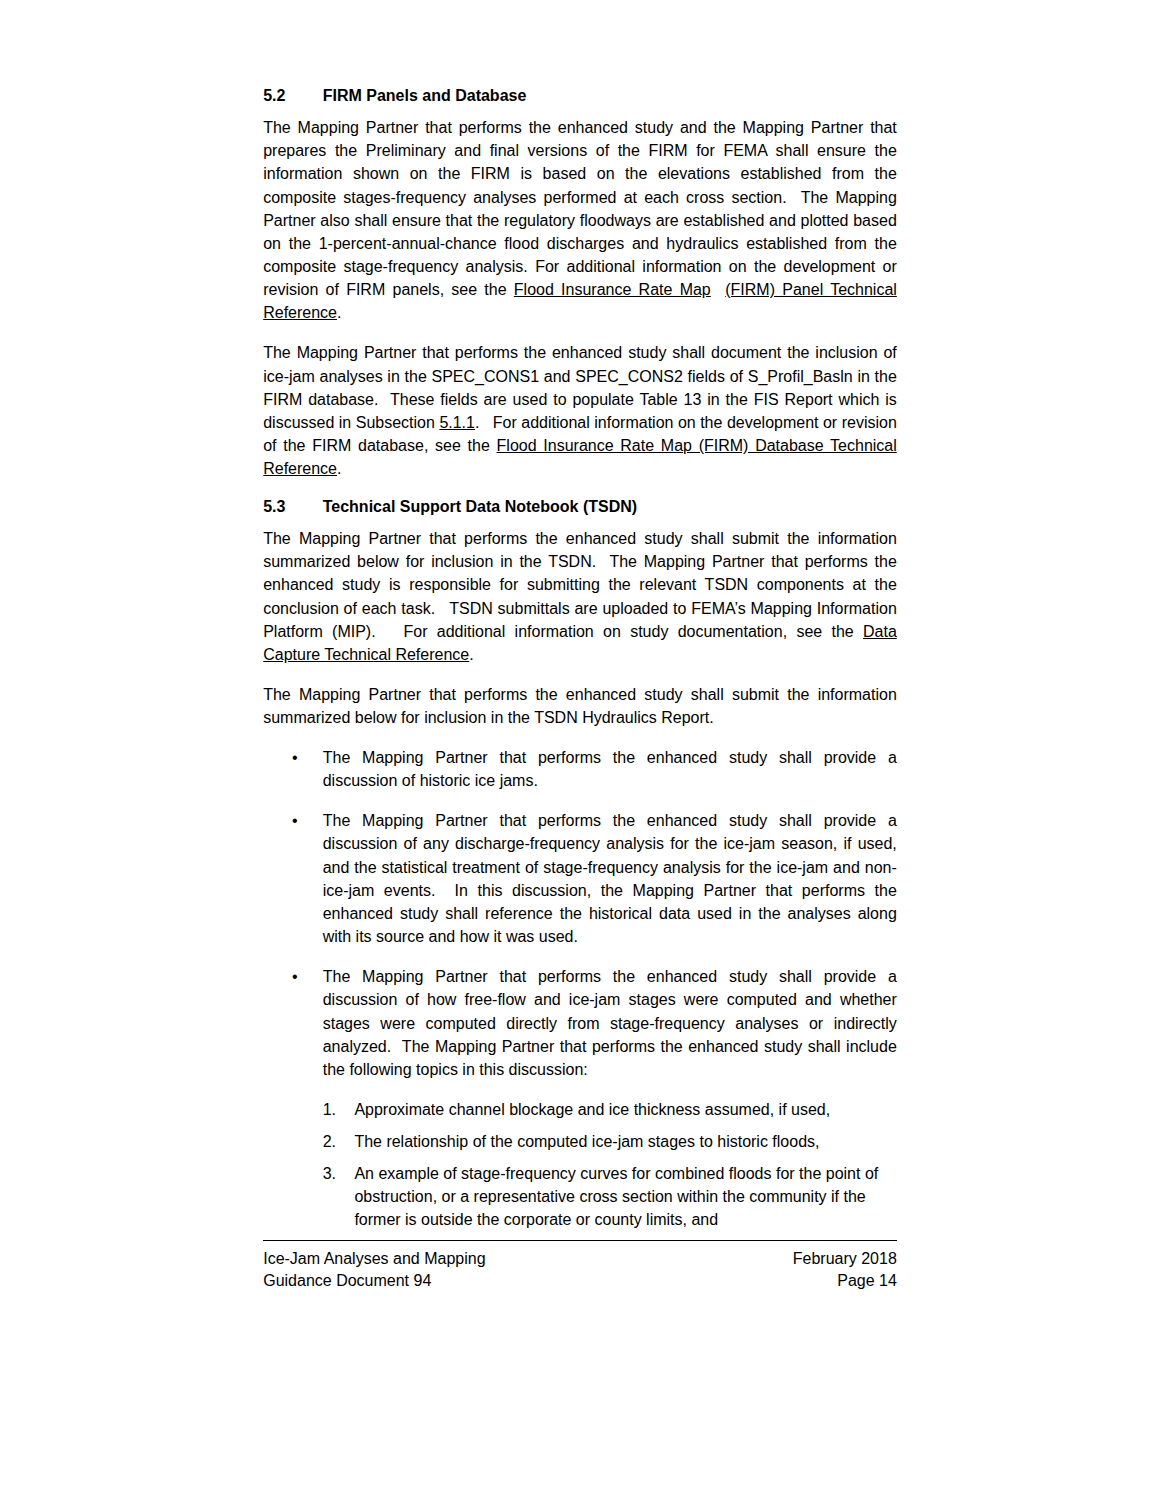5.2 FIRM Panels and Database
The Mapping Partner that performs the enhanced study and the Mapping Partner that prepares the Preliminary and final versions of the FIRM for FEMA shall ensure the information shown on the FIRM is based on the elevations established from the composite stages-frequency analyses performed at each cross section. The Mapping Partner also shall ensure that the regulatory floodways are established and plotted based on the 1-percent-annual-chance flood discharges and hydraulics established from the composite stage-frequency analysis. For additional information on the development or revision of FIRM panels, see the Flood Insurance Rate Map (FIRM) Panel Technical Reference.
The Mapping Partner that performs the enhanced study shall document the inclusion of ice-jam analyses in the SPEC_CONS1 and SPEC_CONS2 fields of S_Profil_Basln in the FIRM database. These fields are used to populate Table 13 in the FIS Report which is discussed in Subsection 5.1.1. For additional information on the development or revision of the FIRM database, see the Flood Insurance Rate Map (FIRM) Database Technical Reference.
5.3 Technical Support Data Notebook (TSDN)
The Mapping Partner that performs the enhanced study shall submit the information summarized below for inclusion in the TSDN. The Mapping Partner that performs the enhanced study is responsible for submitting the relevant TSDN components at the conclusion of each task. TSDN submittals are uploaded to FEMA’s Mapping Information Platform (MIP). For additional information on study documentation, see the Data Capture Technical Reference.
The Mapping Partner that performs the enhanced study shall submit the information summarized below for inclusion in the TSDN Hydraulics Report.
The Mapping Partner that performs the enhanced study shall provide a discussion of historic ice jams.
The Mapping Partner that performs the enhanced study shall provide a discussion of any discharge-frequency analysis for the ice-jam season, if used, and the statistical treatment of stage-frequency analysis for the ice-jam and non-ice-jam events. In this discussion, the Mapping Partner that performs the enhanced study shall reference the historical data used in the analyses along with its source and how it was used.
The Mapping Partner that performs the enhanced study shall provide a discussion of how free-flow and ice-jam stages were computed and whether stages were computed directly from stage-frequency analyses or indirectly analyzed. The Mapping Partner that performs the enhanced study shall include the following topics in this discussion:
Approximate channel blockage and ice thickness assumed, if used,
The relationship of the computed ice-jam stages to historic floods,
An example of stage-frequency curves for combined floods for the point of obstruction, or a representative cross section within the community if the former is outside the corporate or county limits, and
Ice-Jam Analyses and Mapping February 2018
Guidance Document 94 Page 14